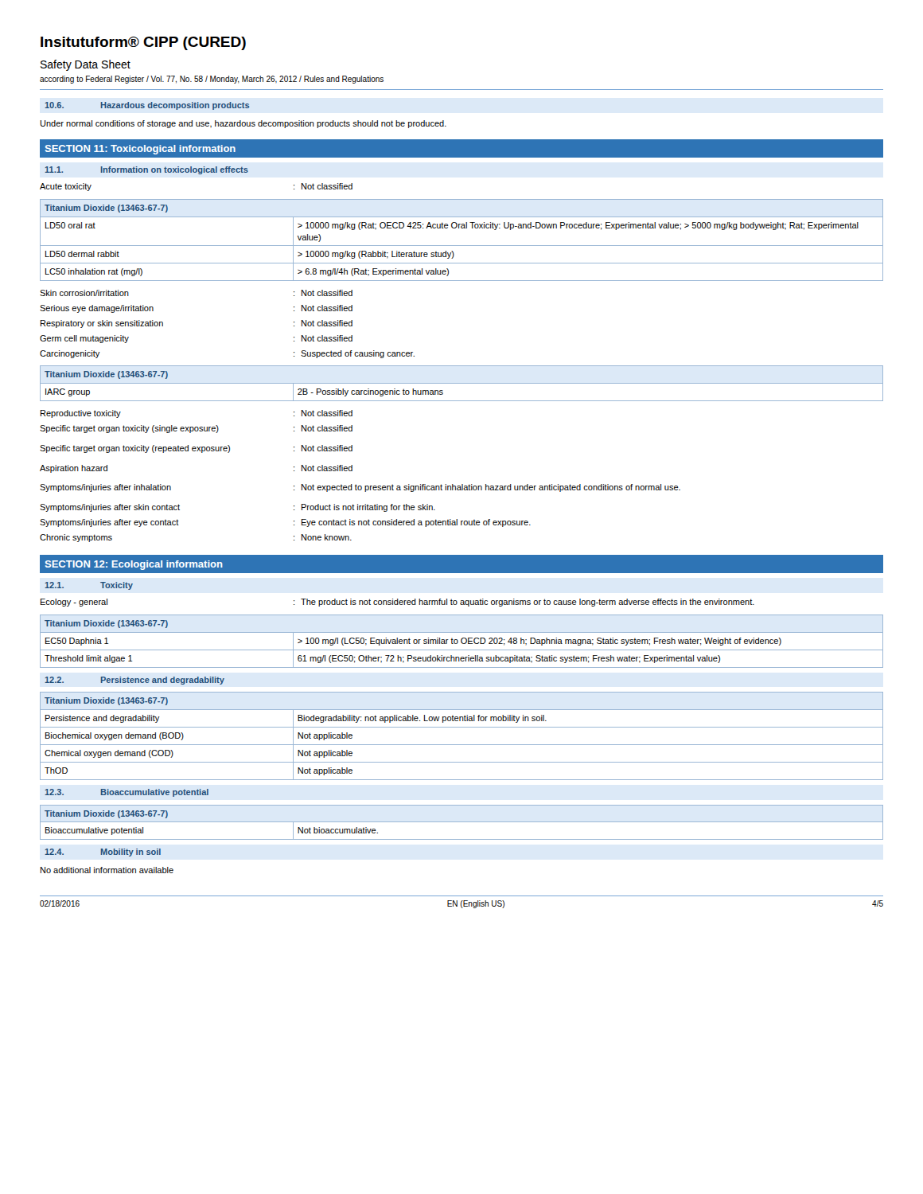Insitutuform® CIPP (CURED)
Safety Data Sheet
according to Federal Register / Vol. 77, No. 58 / Monday, March 26, 2012 / Rules and Regulations
10.6. Hazardous decomposition products
Under normal conditions of storage and use, hazardous decomposition products should not be produced.
SECTION 11: Toxicological information
11.1. Information on toxicological effects
| Acute toxicity | : | Not classified |
| Titanium Dioxide (13463-67-7) |
| --- |
| LD50 oral rat | > 10000 mg/kg (Rat; OECD 425: Acute Oral Toxicity: Up-and-Down Procedure; Experimental value; > 5000 mg/kg bodyweight; Rat; Experimental value) |
| LD50 dermal rabbit | > 10000 mg/kg (Rabbit; Literature study) |
| LC50 inhalation rat (mg/l) | > 6.8 mg/l/4h (Rat; Experimental value) |
| Skin corrosion/irritation | : | Not classified |
| Serious eye damage/irritation | : | Not classified |
| Respiratory or skin sensitization | : | Not classified |
| Germ cell mutagenicity | : | Not classified |
| Carcinogenicity | : | Suspected of causing cancer. |
| Titanium Dioxide (13463-67-7) |
| --- |
| IARC group | 2B - Possibly carcinogenic to humans |
| Reproductive toxicity | : | Not classified |
| Specific target organ toxicity (single exposure) | : | Not classified |
| Specific target organ toxicity (repeated exposure) | : | Not classified |
| Aspiration hazard | : | Not classified |
| Symptoms/injuries after inhalation | : | Not expected to present a significant inhalation hazard under anticipated conditions of normal use. |
| Symptoms/injuries after skin contact | : | Product is not irritating for the skin. |
| Symptoms/injuries after eye contact | : | Eye contact is not considered a potential route of exposure. |
| Chronic symptoms | : | None known. |
SECTION 12: Ecological information
12.1. Toxicity
| Ecology - general | : | The product is not considered harmful to aquatic organisms or to cause long-term adverse effects in the environment. |
| Titanium Dioxide (13463-67-7) |
| --- |
| EC50 Daphnia 1 | > 100 mg/l (LC50; Equivalent or similar to OECD 202; 48 h; Daphnia magna; Static system; Fresh water; Weight of evidence) |
| Threshold limit algae 1 | 61 mg/l (EC50; Other; 72 h; Pseudokirchneriella subcapitata; Static system; Fresh water; Experimental value) |
12.2. Persistence and degradability
| Titanium Dioxide (13463-67-7) |
| --- |
| Persistence and degradability | Biodegradability: not applicable. Low potential for mobility in soil. |
| Biochemical oxygen demand (BOD) | Not applicable |
| Chemical oxygen demand (COD) | Not applicable |
| ThOD | Not applicable |
12.3. Bioaccumulative potential
| Titanium Dioxide (13463-67-7) |
| --- |
| Bioaccumulative potential | Not bioaccumulative. |
12.4. Mobility in soil
No additional information available
02/18/2016 EN (English US) 4/5